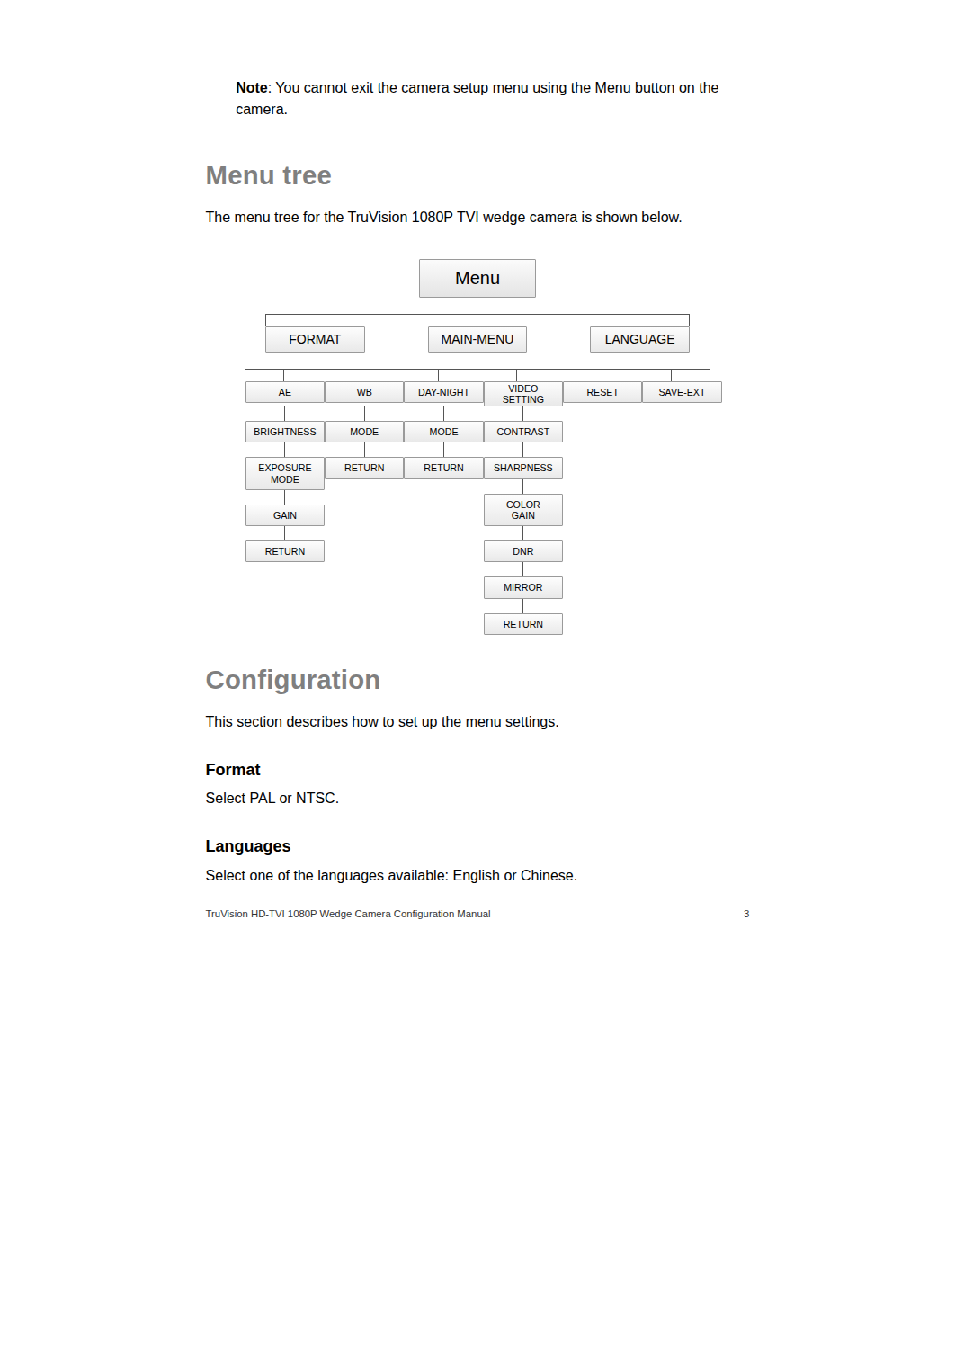Note: You cannot exit the camera setup menu using the Menu button on the camera.
Menu tree
The menu tree for the TruVision 1080P TVI wedge camera is shown below.
Menu
FORMAT
MAIN-MENU
LANGUAGE
AE
WB
DAY-NIGHT
VIDEO
SETTING
RESET
SAVE-EXT
BRIGHTNESS
EXPOSURE
MODE
GAIN
RETURN
MODE
RETURN
MODE
RETURN
CONTRAST
SHARPNESS
COLOR
GAIN
DNR
MIRROR
RETURN
Configuration
This section describes how to set up the menu settings.
Format
Select PAL or NTSC.
Languages
Select one of the languages available: English or Chinese.
TruVision HD-TVI 1080P Wedge Camera Configuration Manual 3